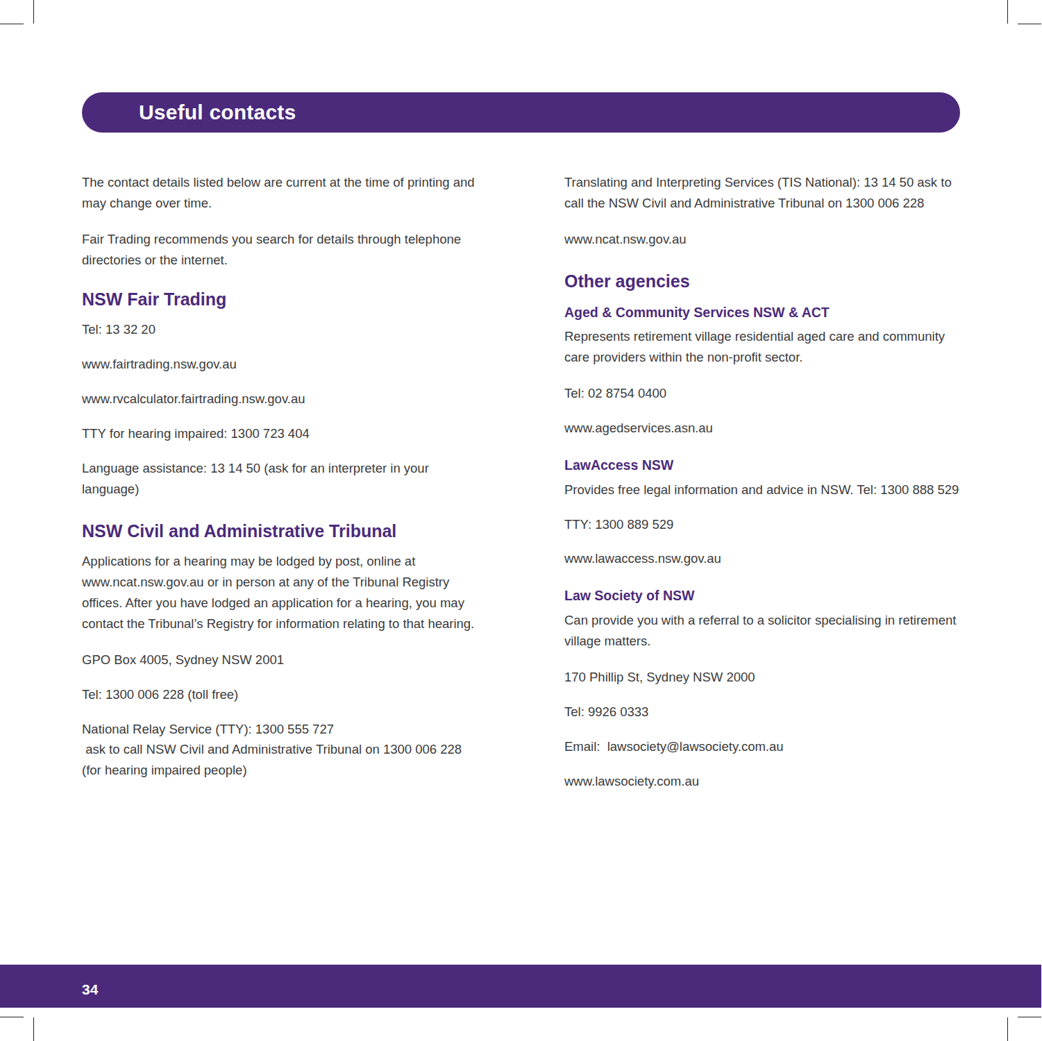Useful contacts
The contact details listed below are current at the time of printing and may change over time.
Fair Trading recommends you search for details through telephone directories or the internet.
NSW Fair Trading
Tel: 13 32 20
www.fairtrading.nsw.gov.au
www.rvcalculator.fairtrading.nsw.gov.au
TTY for hearing impaired: 1300 723 404
Language assistance: 13 14 50 (ask for an interpreter in your language)
NSW Civil and Administrative Tribunal
Applications for a hearing may be lodged by post, online at www.ncat.nsw.gov.au or in person at any of the Tribunal Registry offices. After you have lodged an application for a hearing, you may contact the Tribunal’s Registry for information relating to that hearing.
GPO Box 4005, Sydney NSW 2001
Tel: 1300 006 228 (toll free)
National Relay Service (TTY): 1300 555 727
ask to call NSW Civil and Administrative Tribunal on 1300 006 228 (for hearing impaired people)
Translating and Interpreting Services (TIS National): 13 14 50 ask to call the NSW Civil and Administrative Tribunal on 1300 006 228
www.ncat.nsw.gov.au
Other agencies
Aged & Community Services NSW & ACT
Represents retirement village residential aged care and community care providers within the non-profit sector.
Tel: 02 8754 0400
www.agedservices.asn.au
LawAccess NSW
Provides free legal information and advice in NSW. Tel: 1300 888 529
TTY: 1300 889 529
www.lawaccess.nsw.gov.au
Law Society of NSW
Can provide you with a referral to a solicitor specialising in retirement village matters.
170 Phillip St, Sydney NSW 2000
Tel: 9926 0333
Email: lawsociety@lawsociety.com.au
www.lawsociety.com.au
34